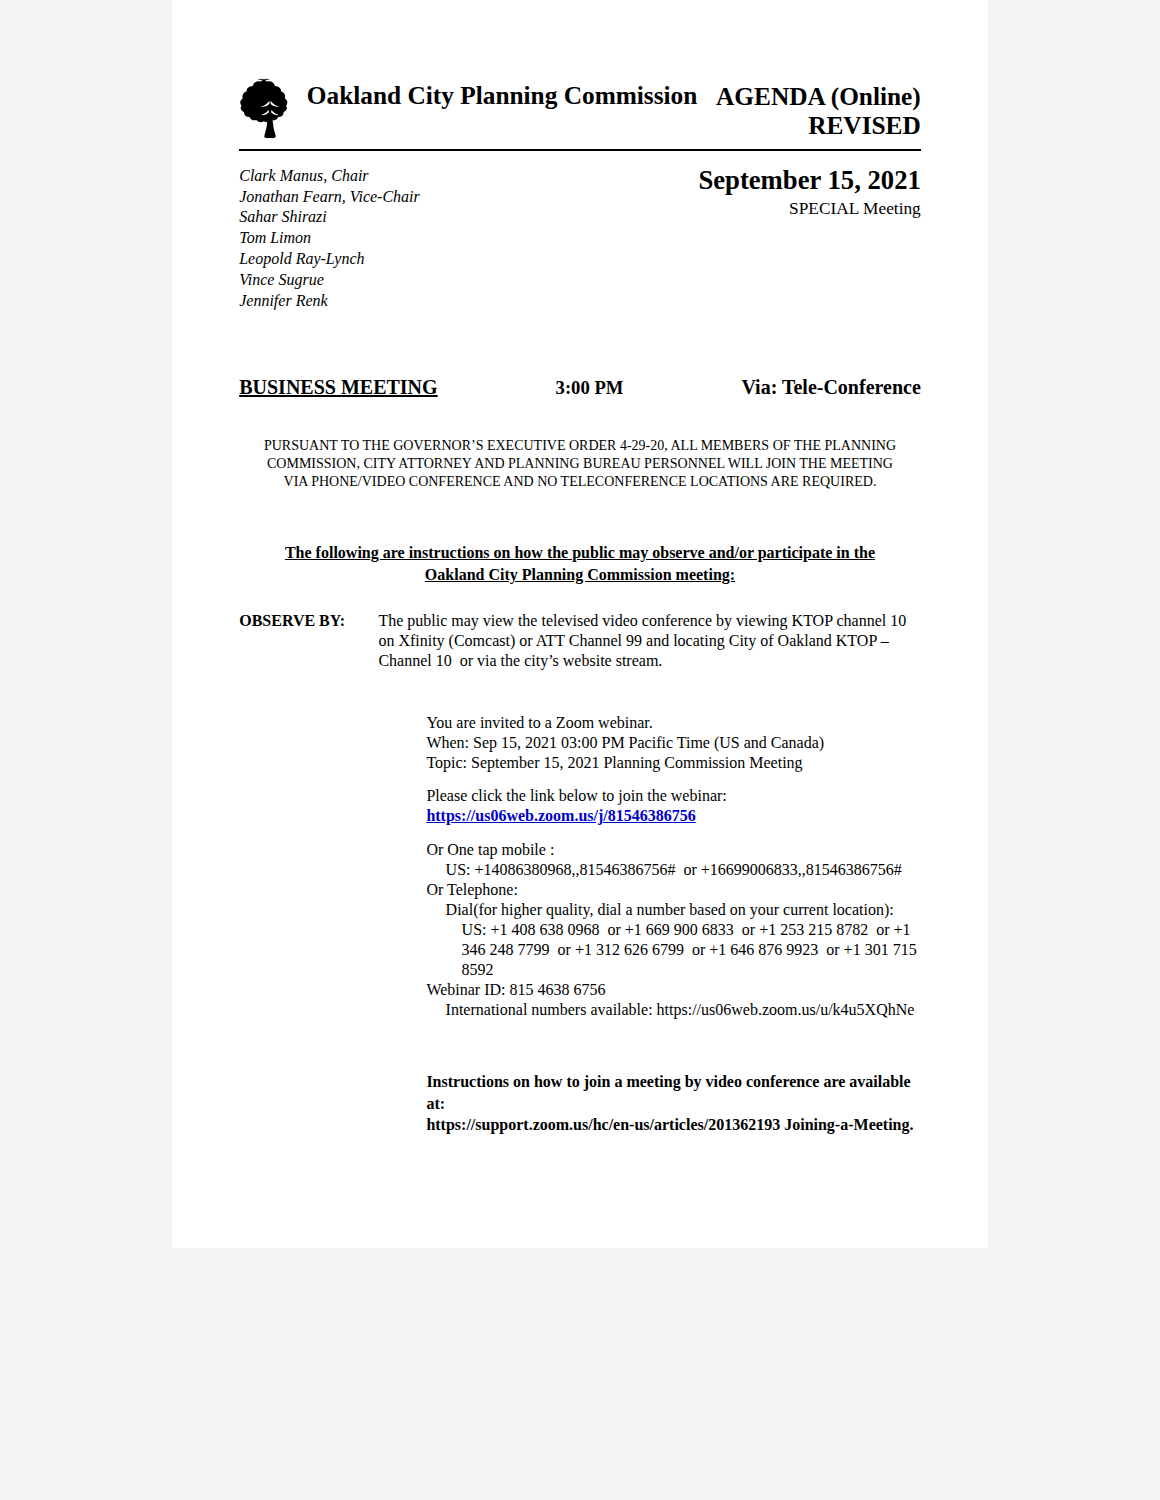Oakland City Planning Commission
AGENDA (Online) REVISED
Clark Manus, Chair
Jonathan Fearn, Vice-Chair
Sahar Shirazi
Tom Limon
Leopold Ray-Lynch
Vince Sugrue
Jennifer Renk
September 15, 2021
SPECIAL Meeting
BUSINESS MEETING 3:00 PM Via: Tele-Conference
Pursuant to the Governor’s Executive Order 4-29-20, all members of the Planning Commission, City Attorney and Planning Bureau personnel will join the meeting via phone/video conference and no teleconference locations are required.
The following are instructions on how the public may observe and/or participate in the Oakland City Planning Commission meeting:
OBSERVE BY:
The public may view the televised video conference by viewing KTOP channel 10 on Xfinity (Comcast) or ATT Channel 99 and locating City of Oakland KTOP – Channel 10 or via the city’s website stream.
You are invited to a Zoom webinar.
When: Sep 15, 2021 03:00 PM Pacific Time (US and Canada)
Topic: September 15, 2021 Planning Commission Meeting
Please click the link below to join the webinar:
https://us06web.zoom.us/j/81546386756
Or One tap mobile :
US: +14086380968,,81546386756# or +16699006833,,81546386756#
Or Telephone:
Dial(for higher quality, dial a number based on your current location):
US: +1 408 638 0968 or +1 669 900 6833 or +1 253 215 8782 or +1 346 248 7799 or +1 312 626 6799 or +1 646 876 9923 or +1 301 715 8592
Webinar ID: 815 4638 6756
International numbers available: https://us06web.zoom.us/u/k4u5XQhNe
Instructions on how to join a meeting by video conference are available at:
https://support.zoom.us/hc/en-us/articles/201362193 Joining-a-Meeting.